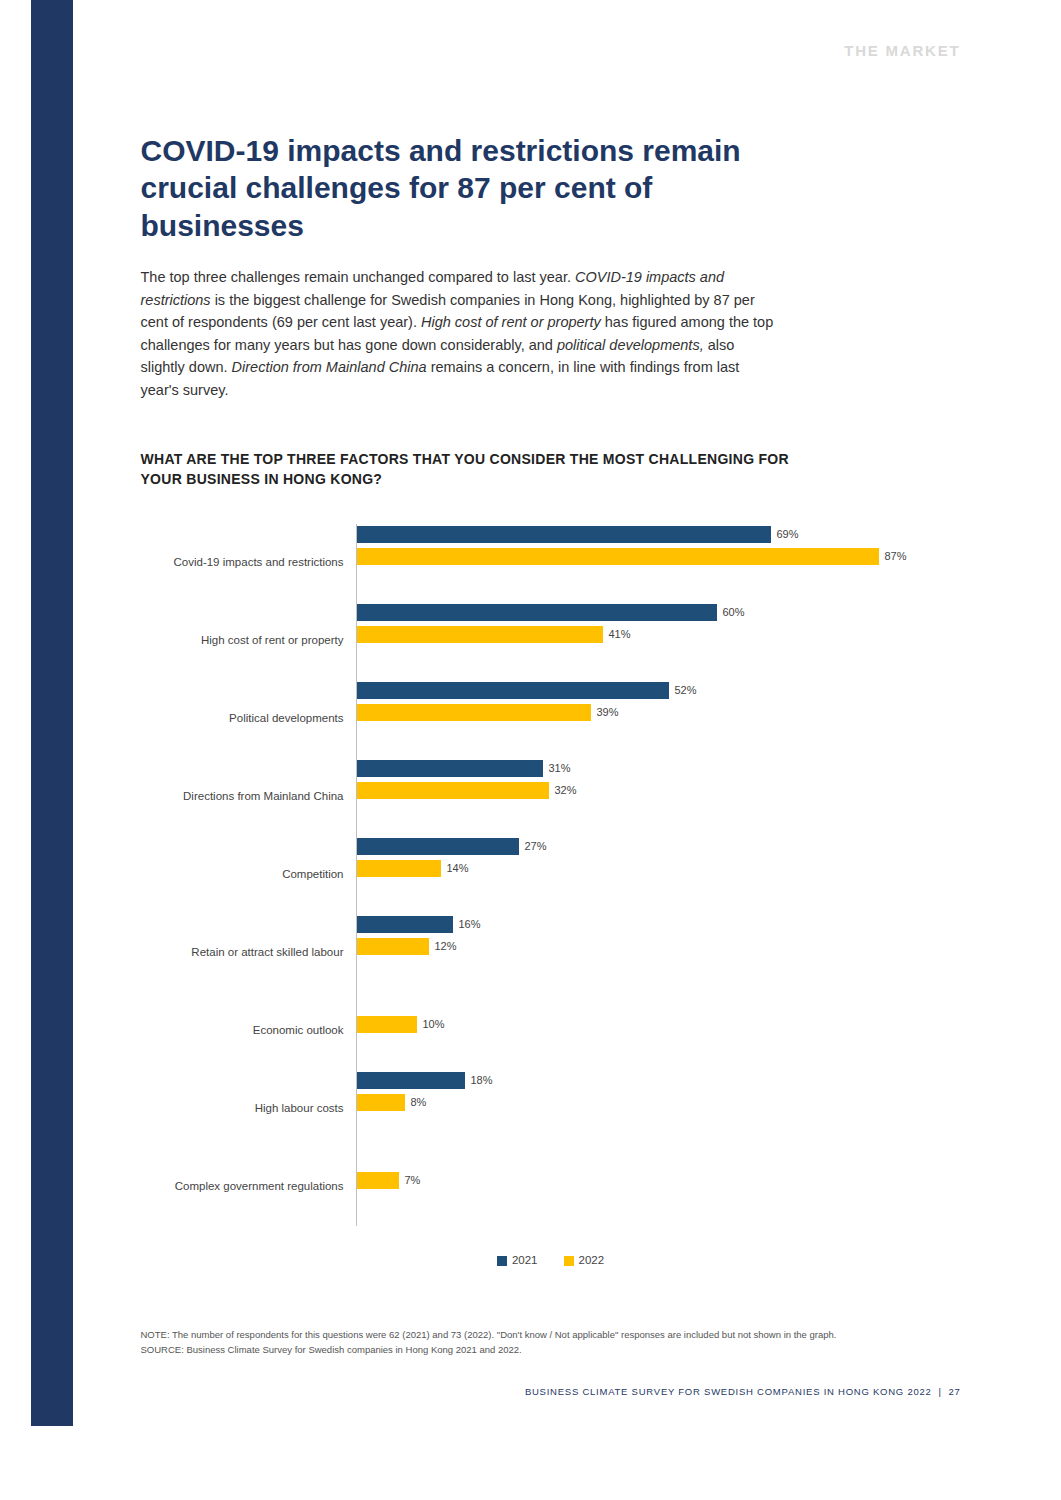THE MARKET
COVID-19 impacts and restrictions remain crucial challenges for 87 per cent of businesses
The top three challenges remain unchanged compared to last year. COVID-19 impacts and restrictions is the biggest challenge for Swedish companies in Hong Kong, highlighted by 87 per cent of respondents (69 per cent last year). High cost of rent or property has figured among the top challenges for many years but has gone down considerably, and political developments, also slightly down. Direction from Mainland China remains a concern, in line with findings from last year's survey.
What are the top three factors that you consider the most challenging for your business in Hong Kong?
Covid-19 impacts and restrictions
High cost of rent or property
Political developments
Directions from Mainland China
Competition
Retain or attract skilled labour
Economic outlook
High labour costs
Complex government regulations
69%
87%
60%
41%
52%
39%
31%
32%
27%
14%
16%
12%
10%
18%
8%
7%
2021
2022
NOTE: The number of respondents for this questions were 62 (2021) and 73 (2022). "Don't know / Not applicable" responses are included but not shown in the graph.
SOURCE: Business Climate Survey for Swedish companies in Hong Kong 2021 and 2022.
BUSINESS CLIMATE SURVEY FOR SWEDISH COMPANIES IN HONG KONG 2022 | 27